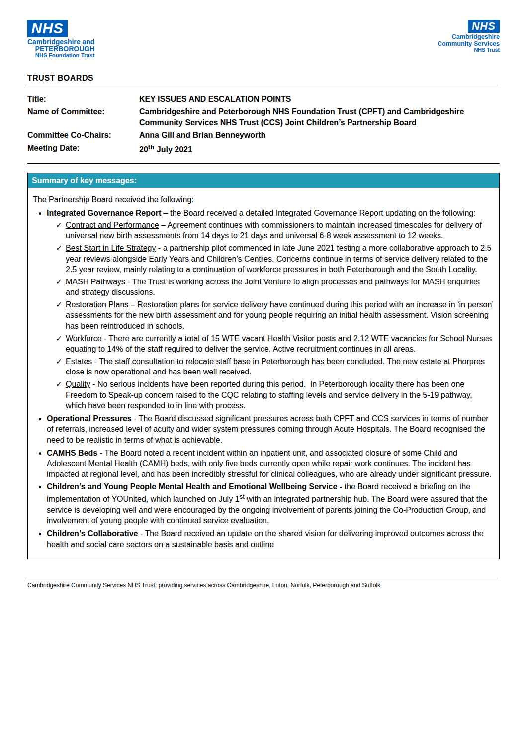NHS
Cambridgeshire and
PETERBOROUGH NHS Foundation Trust
NHS
Cambridgeshire
Community Services NHS Trust
TRUST BOARDS
| Title: | KEY ISSUES AND ESCALATION POINTS |
| Name of Committee: | Cambridgeshire and Peterborough NHS Foundation Trust (CPFT) and Cambridgeshire Community Services NHS Trust (CCS) Joint Children’s Partnership Board |
| Committee Co-Chairs: | Anna Gill and Brian Benneyworth |
| Meeting Date: | 20 th July 2021 |
Summary of key messages:
The Partnership Board received the following:
Integrated Governance Report – the Board received a detailed Integrated Governance Report updating on the following:
Contract and Performance – Agreement continues with commissioners to maintain increased timescales for delivery of universal new birth assessments from 14 days to 21 days and universal 6-8 week assessment to 12 weeks.
Best Start in Life Strategy - a partnership pilot commenced in late June 2021 testing a more collaborative approach to 2.5 year reviews alongside Early Years and Children’s Centres. Concerns continue in terms of service delivery related to the 2.5 year review, mainly relating to a continuation of workforce pressures in both Peterborough and the South Locality.
MASH Pathways - The Trust is working across the Joint Venture to align processes and pathways for MASH enquiries and strategy discussions.
Restoration Plans – Restoration plans for service delivery have continued during this period with an increase in ‘in person’ assessments for the new birth assessment and for young people requiring an initial health assessment. Vision screening has been reintroduced in schools.
Workforce - There are currently a total of 15 WTE vacant Health Visitor posts and 2.12 WTE vacancies for School Nurses equating to 14% of the staff required to deliver the service. Active recruitment continues in all areas.
Estates - The staff consultation to relocate staff base in Peterborough has been concluded. The new estate at Phorpres close is now operational and has been well received.
Quality - No serious incidents have been reported during this period. In Peterborough locality there has been one Freedom to Speak-up concern raised to the CQC relating to staffing levels and service delivery in the 5-19 pathway, which have been responded to in line with process.
Operational Pressures - The Board discussed significant pressures across both CPFT and CCS services in terms of number of referrals, increased level of acuity and wider system pressures coming through Acute Hospitals. The Board recognised the need to be realistic in terms of what is achievable.
CAMHS Beds - The Board noted a recent incident within an inpatient unit, and associated closure of some Child and Adolescent Mental Health (CAMH) beds, with only five beds currently open while repair work continues. The incident has impacted at regional level, and has been incredibly stressful for clinical colleagues, who are already under significant pressure.
Children’s and Young People Mental Health and Emotional Wellbeing Service - the Board received a briefing on the implementation of YOUnited, which launched on July 1st with an integrated partnership hub. The Board were assured that the service is developing well and were encouraged by the ongoing involvement of parents joining the Co-Production Group, and involvement of young people with continued service evaluation.
Children’s Collaborative - The Board received an update on the shared vision for delivering improved outcomes across the health and social care sectors on a sustainable basis and outline
Cambridgeshire Community Services NHS Trust: providing services across Cambridgeshire, Luton, Norfolk, Peterborough and Suffolk